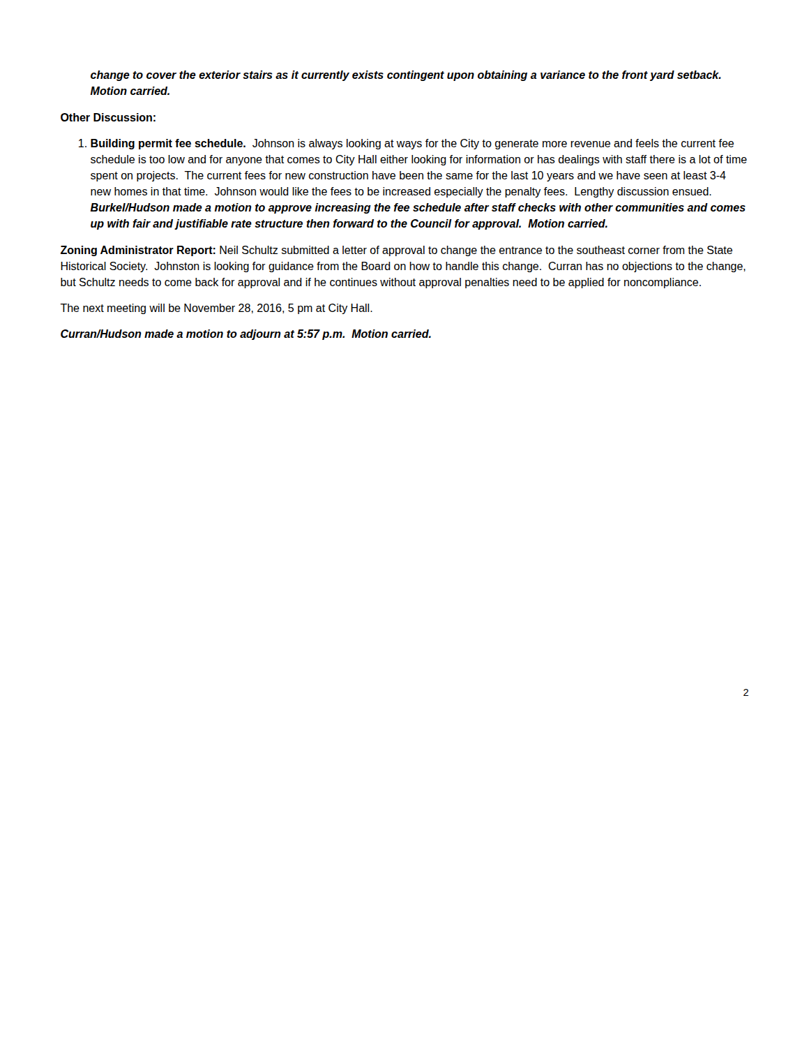change to cover the exterior stairs as it currently exists contingent upon obtaining a variance to the front yard setback. Motion carried.
Other Discussion:
Building permit fee schedule. Johnson is always looking at ways for the City to generate more revenue and feels the current fee schedule is too low and for anyone that comes to City Hall either looking for information or has dealings with staff there is a lot of time spent on projects. The current fees for new construction have been the same for the last 10 years and we have seen at least 3-4 new homes in that time. Johnson would like the fees to be increased especially the penalty fees. Lengthy discussion ensued. Burkel/Hudson made a motion to approve increasing the fee schedule after staff checks with other communities and comes up with fair and justifiable rate structure then forward to the Council for approval. Motion carried.
Zoning Administrator Report: Neil Schultz submitted a letter of approval to change the entrance to the southeast corner from the State Historical Society. Johnston is looking for guidance from the Board on how to handle this change. Curran has no objections to the change, but Schultz needs to come back for approval and if he continues without approval penalties need to be applied for noncompliance.
The next meeting will be November 28, 2016, 5 pm at City Hall.
Curran/Hudson made a motion to adjourn at 5:57 p.m. Motion carried.
2